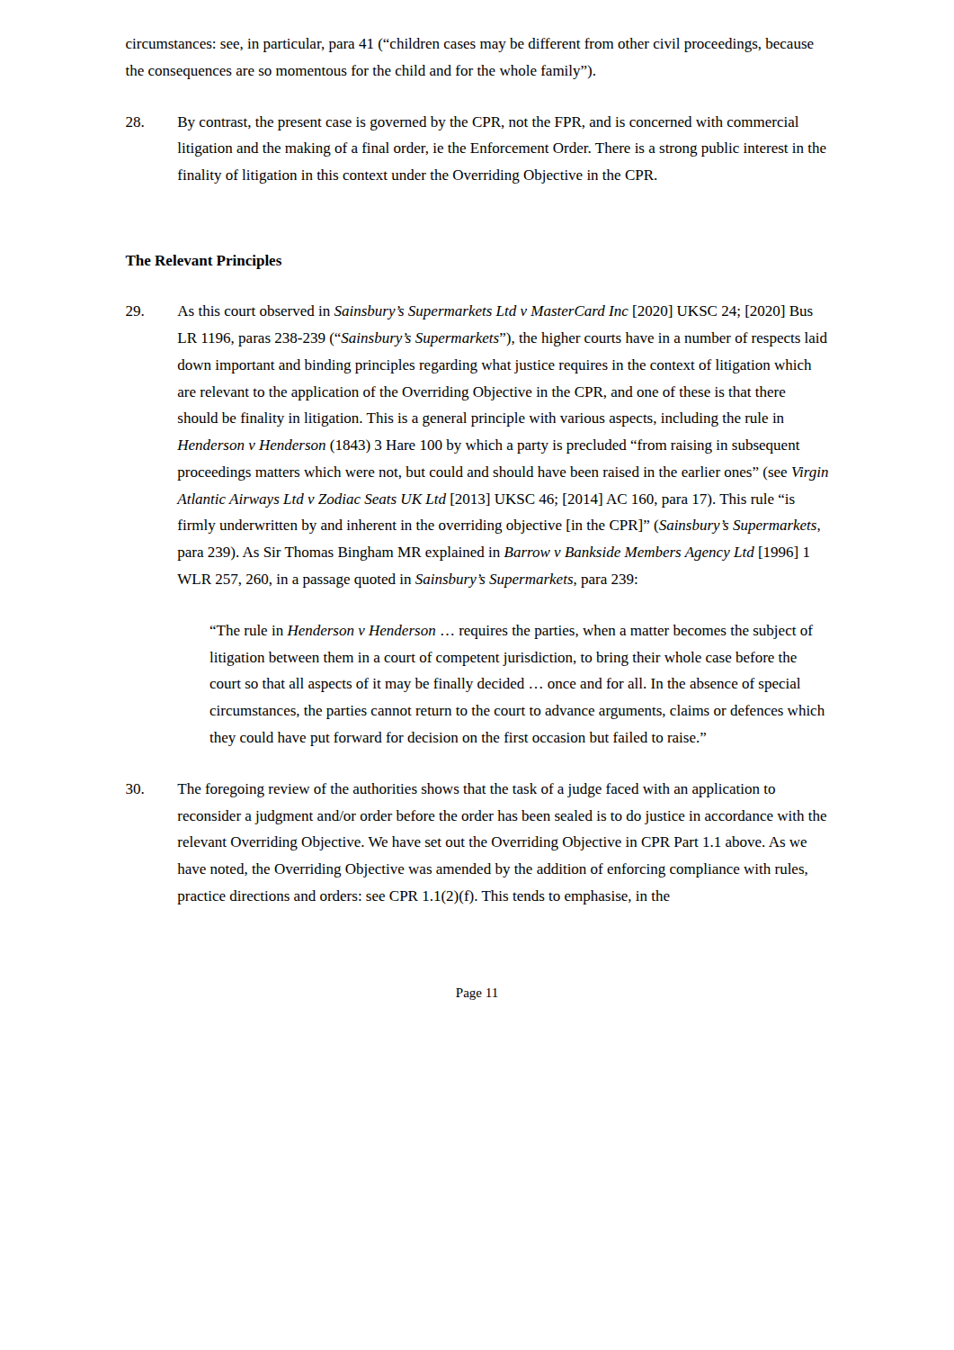circumstances: see, in particular, para 41 (“children cases may be different from other civil proceedings, because the consequences are so momentous for the child and for the whole family”).
28.
By contrast, the present case is governed by the CPR, not the FPR, and is concerned with commercial litigation and the making of a final order, ie the Enforcement Order. There is a strong public interest in the finality of litigation in this context under the Overriding Objective in the CPR.
The Relevant Principles
29.
As this court observed in Sainsbury’s Supermarkets Ltd v MasterCard Inc [2020] UKSC 24; [2020] Bus LR 1196, paras 238-239 (“Sainsbury’s Supermarkets”), the higher courts have in a number of respects laid down important and binding principles regarding what justice requires in the context of litigation which are relevant to the application of the Overriding Objective in the CPR, and one of these is that there should be finality in litigation. This is a general principle with various aspects, including the rule in Henderson v Henderson (1843) 3 Hare 100 by which a party is precluded “from raising in subsequent proceedings matters which were not, but could and should have been raised in the earlier ones” (see Virgin Atlantic Airways Ltd v Zodiac Seats UK Ltd [2013] UKSC 46; [2014] AC 160, para 17). This rule “is firmly underwritten by and inherent in the overriding objective [in the CPR]” (Sainsbury’s Supermarkets, para 239). As Sir Thomas Bingham MR explained in Barrow v Bankside Members Agency Ltd [1996] 1 WLR 257, 260, in a passage quoted in Sainsbury’s Supermarkets, para 239:
“The rule in Henderson v Henderson … requires the parties, when a matter becomes the subject of litigation between them in a court of competent jurisdiction, to bring their whole case before the court so that all aspects of it may be finally decided … once and for all. In the absence of special circumstances, the parties cannot return to the court to advance arguments, claims or defences which they could have put forward for decision on the first occasion but failed to raise.”
30.
The foregoing review of the authorities shows that the task of a judge faced with an application to reconsider a judgment and/or order before the order has been sealed is to do justice in accordance with the relevant Overriding Objective. We have set out the Overriding Objective in CPR Part 1.1 above. As we have noted, the Overriding Objective was amended by the addition of enforcing compliance with rules, practice directions and orders: see CPR 1.1(2)(f). This tends to emphasise, in the
Page 11